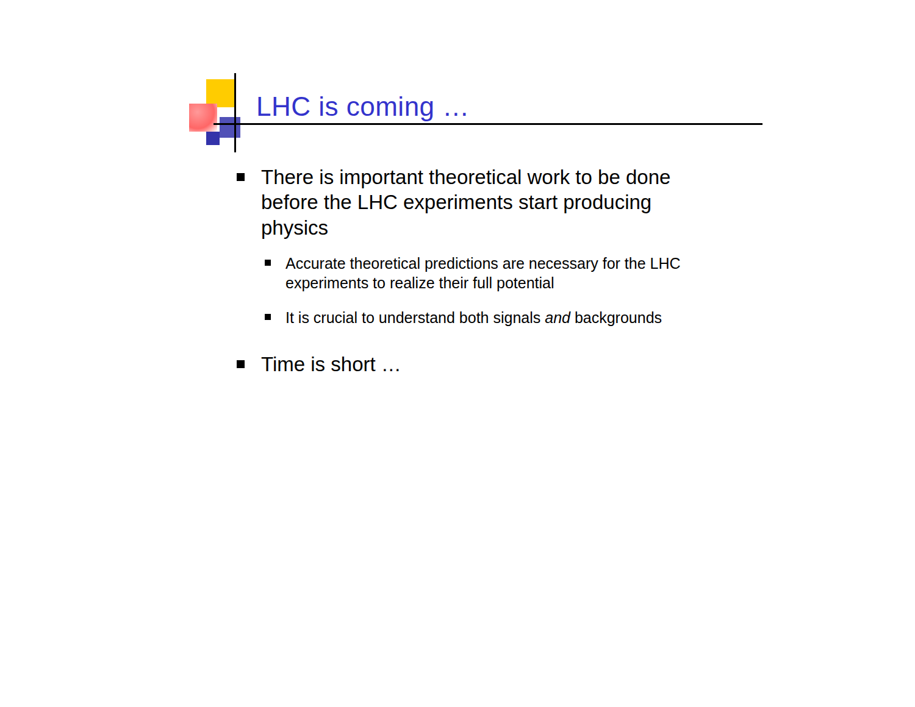LHC is coming …
There is important theoretical work to be done before the LHC experiments start producing physics
Accurate theoretical predictions are necessary for the LHC experiments to realize their full potential
It is crucial to understand both signals and backgrounds
Time is short …